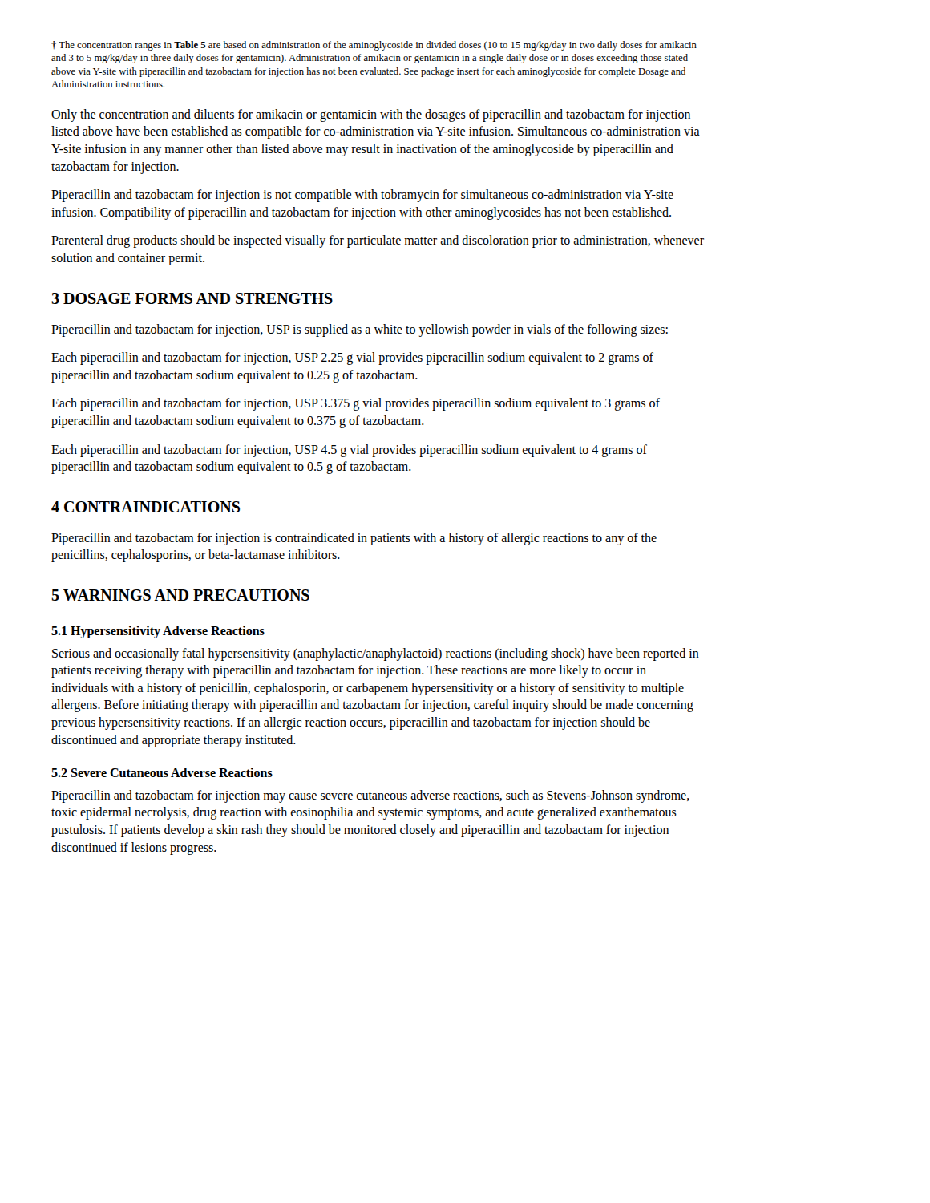† The concentration ranges in Table 5 are based on administration of the aminoglycoside in divided doses (10 to 15 mg/kg/day in two daily doses for amikacin and 3 to 5 mg/kg/day in three daily doses for gentamicin). Administration of amikacin or gentamicin in a single daily dose or in doses exceeding those stated above via Y-site with piperacillin and tazobactam for injection has not been evaluated. See package insert for each aminoglycoside for complete Dosage and Administration instructions.
Only the concentration and diluents for amikacin or gentamicin with the dosages of piperacillin and tazobactam for injection listed above have been established as compatible for co-administration via Y-site infusion. Simultaneous co-administration via Y-site infusion in any manner other than listed above may result in inactivation of the aminoglycoside by piperacillin and tazobactam for injection.
Piperacillin and tazobactam for injection is not compatible with tobramycin for simultaneous co-administration via Y-site infusion. Compatibility of piperacillin and tazobactam for injection with other aminoglycosides has not been established.
Parenteral drug products should be inspected visually for particulate matter and discoloration prior to administration, whenever solution and container permit.
3 DOSAGE FORMS AND STRENGTHS
Piperacillin and tazobactam for injection, USP is supplied as a white to yellowish powder in vials of the following sizes:
Each piperacillin and tazobactam for injection, USP 2.25 g vial provides piperacillin sodium equivalent to 2 grams of piperacillin and tazobactam sodium equivalent to 0.25 g of tazobactam.
Each piperacillin and tazobactam for injection, USP 3.375 g vial provides piperacillin sodium equivalent to 3 grams of piperacillin and tazobactam sodium equivalent to 0.375 g of tazobactam.
Each piperacillin and tazobactam for injection, USP 4.5 g vial provides piperacillin sodium equivalent to 4 grams of piperacillin and tazobactam sodium equivalent to 0.5 g of tazobactam.
4 CONTRAINDICATIONS
Piperacillin and tazobactam for injection is contraindicated in patients with a history of allergic reactions to any of the penicillins, cephalosporins, or beta-lactamase inhibitors.
5 WARNINGS AND PRECAUTIONS
5.1 Hypersensitivity Adverse Reactions
Serious and occasionally fatal hypersensitivity (anaphylactic/anaphylactoid) reactions (including shock) have been reported in patients receiving therapy with piperacillin and tazobactam for injection. These reactions are more likely to occur in individuals with a history of penicillin, cephalosporin, or carbapenem hypersensitivity or a history of sensitivity to multiple allergens. Before initiating therapy with piperacillin and tazobactam for injection, careful inquiry should be made concerning previous hypersensitivity reactions. If an allergic reaction occurs, piperacillin and tazobactam for injection should be discontinued and appropriate therapy instituted.
5.2 Severe Cutaneous Adverse Reactions
Piperacillin and tazobactam for injection may cause severe cutaneous adverse reactions, such as Stevens-Johnson syndrome, toxic epidermal necrolysis, drug reaction with eosinophilia and systemic symptoms, and acute generalized exanthematous pustulosis. If patients develop a skin rash they should be monitored closely and piperacillin and tazobactam for injection discontinued if lesions progress.